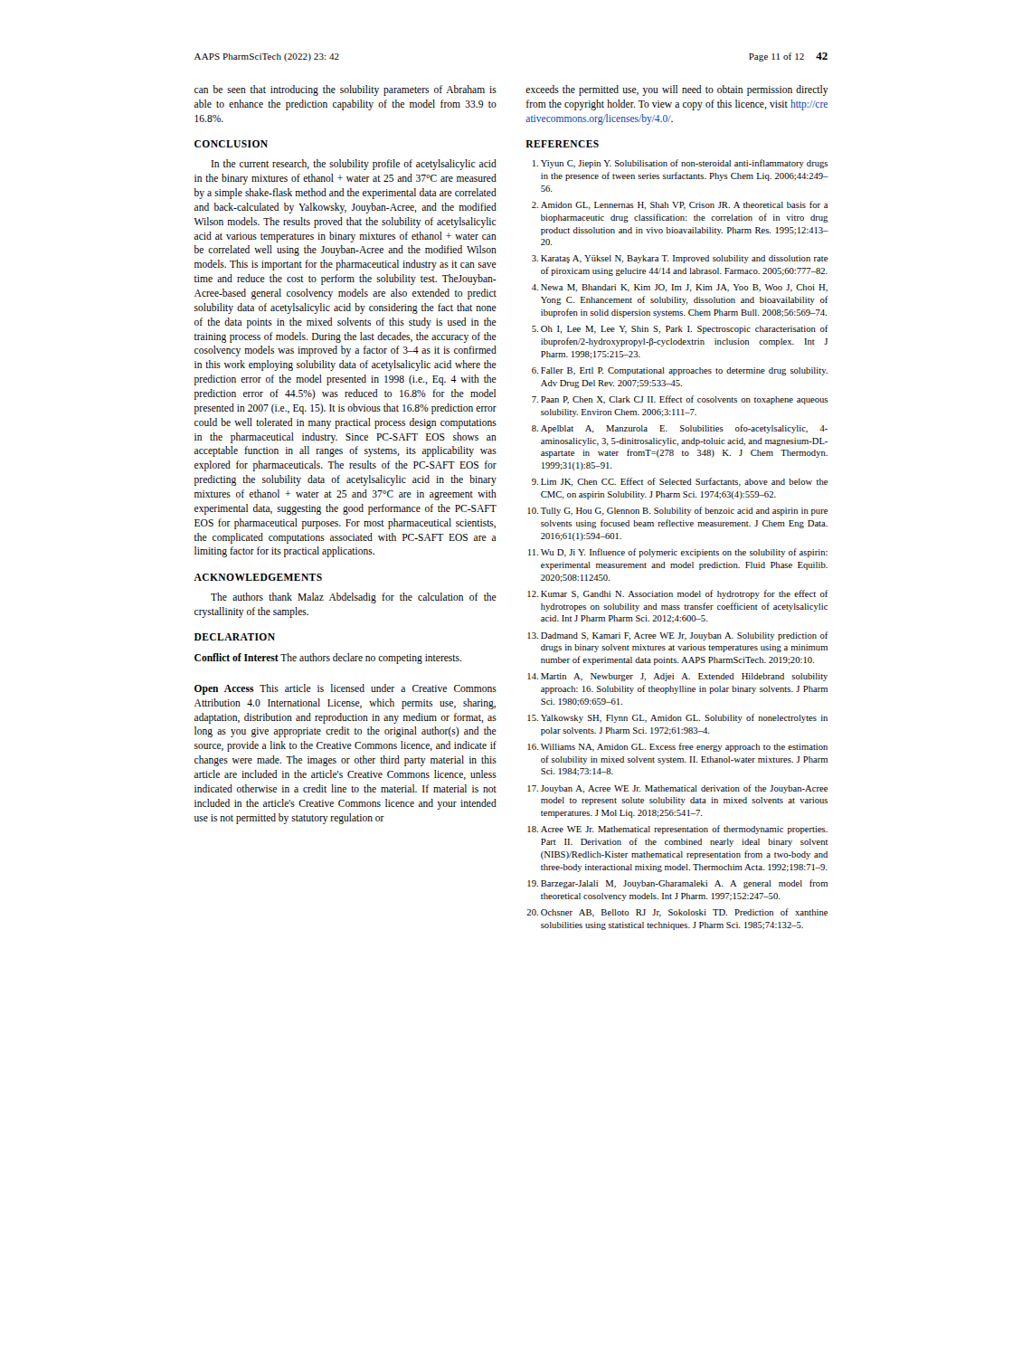AAPS PharmSciTech (2022) 23: 42
Page 11 of 12 42
can be seen that introducing the solubility parameters of Abraham is able to enhance the prediction capability of the model from 33.9 to 16.8%.
CONCLUSION
In the current research, the solubility profile of acetylsalicylic acid in the binary mixtures of ethanol + water at 25 and 37°C are measured by a simple shake-flask method and the experimental data are correlated and back-calculated by Yalkowsky, Jouyban-Acree, and the modified Wilson models. The results proved that the solubility of acetylsalicylic acid at various temperatures in binary mixtures of ethanol + water can be correlated well using the Jouyban-Acree and the modified Wilson models. This is important for the pharmaceutical industry as it can save time and reduce the cost to perform the solubility test. TheJouyban-Acree-based general cosolvency models are also extended to predict solubility data of acetylsalicylic acid by considering the fact that none of the data points in the mixed solvents of this study is used in the training process of models. During the last decades, the accuracy of the cosolvency models was improved by a factor of 3–4 as it is confirmed in this work employing solubility data of acetylsalicylic acid where the prediction error of the model presented in 1998 (i.e., Eq. 4 with the prediction error of 44.5%) was reduced to 16.8% for the model presented in 2007 (i.e., Eq. 15). It is obvious that 16.8% prediction error could be well tolerated in many practical process design computations in the pharmaceutical industry. Since PC-SAFT EOS shows an acceptable function in all ranges of systems, its applicability was explored for pharmaceuticals. The results of the PC-SAFT EOS for predicting the solubility data of acetylsalicylic acid in the binary mixtures of ethanol + water at 25 and 37°C are in agreement with experimental data, suggesting the good performance of the PC-SAFT EOS for pharmaceutical purposes. For most pharmaceutical scientists, the complicated computations associated with PC-SAFT EOS are a limiting factor for its practical applications.
ACKNOWLEDGEMENTS
The authors thank Malaz Abdelsadig for the calculation of the crystallinity of the samples.
DECLARATION
Conflict of Interest The authors declare no competing interests.
Open Access This article is licensed under a Creative Commons Attribution 4.0 International License, which permits use, sharing, adaptation, distribution and reproduction in any medium or format, as long as you give appropriate credit to the original author(s) and the source, provide a link to the Creative Commons licence, and indicate if changes were made. The images or other third party material in this article are included in the article's Creative Commons licence, unless indicated otherwise in a credit line to the material. If material is not included in the article's Creative Commons licence and your intended use is not permitted by statutory regulation or
exceeds the permitted use, you will need to obtain permission directly from the copyright holder. To view a copy of this licence, visit http://creativecommons.org/licenses/by/4.0/.
REFERENCES
Yiyun C, Jiepin Y. Solubilisation of non-steroidal anti-inflammatory drugs in the presence of tween series surfactants. Phys Chem Liq. 2006;44:249–56.
Amidon GL, Lennernas H, Shah VP, Crison JR. A theoretical basis for a biopharmaceutic drug classification: the correlation of in vitro drug product dissolution and in vivo bioavailability. Pharm Res. 1995;12:413–20.
Karataş A, Yüksel N, Baykara T. Improved solubility and dissolution rate of piroxicam using gelucire 44/14 and labrasol. Farmaco. 2005;60:777–82.
Newa M, Bhandari K, Kim JO, Im J, Kim JA, Yoo B, Woo J, Choi H, Yong C. Enhancement of solubility, dissolution and bioavailability of ibuprofen in solid dispersion systems. Chem Pharm Bull. 2008;56:569–74.
Oh I, Lee M, Lee Y, Shin S, Park I. Spectroscopic characterisation of ibuprofen/2-hydroxypropyl-β-cyclodextrin inclusion complex. Int J Pharm. 1998;175:215–23.
Faller B, Ertl P. Computational approaches to determine drug solubility. Adv Drug Del Rev. 2007;59:533–45.
Paan P, Chen X, Clark CJ II. Effect of cosolvents on toxaphene aqueous solubility. Environ Chem. 2006;3:111–7.
Apelblat A, Manzurola E. Solubilities ofo-acetylsalicylic, 4-aminosalicylic, 3, 5-dinitrosalicylic, andp-toluic acid, and magnesium-DL-aspartate in water fromT=(278 to 348) K. J Chem Thermodyn. 1999;31(1):85–91.
Lim JK, Chen CC. Effect of Selected Surfactants, above and below the CMC, on aspirin Solubility. J Pharm Sci. 1974;63(4):559–62.
Tully G, Hou G, Glennon B. Solubility of benzoic acid and aspirin in pure solvents using focused beam reflective measurement. J Chem Eng Data. 2016;61(1):594–601.
Wu D, Ji Y. Influence of polymeric excipients on the solubility of aspirin: experimental measurement and model prediction. Fluid Phase Equilib. 2020;508:112450.
Kumar S, Gandhi N. Association model of hydrotropy for the effect of hydrotropes on solubility and mass transfer coefficient of acetylsalicylic acid. Int J Pharm Pharm Sci. 2012;4:600–5.
Dadmand S, Kamari F, Acree WE Jr, Jouyban A. Solubility prediction of drugs in binary solvent mixtures at various temperatures using a minimum number of experimental data points. AAPS PharmSciTech. 2019;20:10.
Martin A, Newburger J, Adjei A. Extended Hildebrand solubility approach: 16. Solubility of theophylline in polar binary solvents. J Pharm Sci. 1980;69:659–61.
Yalkowsky SH, Flynn GL, Amidon GL. Solubility of nonelectrolytes in polar solvents. J Pharm Sci. 1972;61:983–4.
Williams NA, Amidon GL. Excess free energy approach to the estimation of solubility in mixed solvent system. II. Ethanol-water mixtures. J Pharm Sci. 1984;73:14–8.
Jouyban A, Acree WE Jr. Mathematical derivation of the Jouyban-Acree model to represent solute solubility data in mixed solvents at various temperatures. J Mol Liq. 2018;256:541–7.
Acree WE Jr. Mathematical representation of thermodynamic properties. Part II. Derivation of the combined nearly ideal binary solvent (NIBS)/Redlich-Kister mathematical representation from a two-body and three-body interactional mixing model. Thermochim Acta. 1992;198:71–9.
Barzegar-Jalali M, Jouyban-Gharamaleki A. A general model from theoretical cosolvency models. Int J Pharm. 1997;152:247–50.
Ochsner AB, Belloto RJ Jr, Sokoloski TD. Prediction of xanthine solubilities using statistical techniques. J Pharm Sci. 1985;74:132–5.